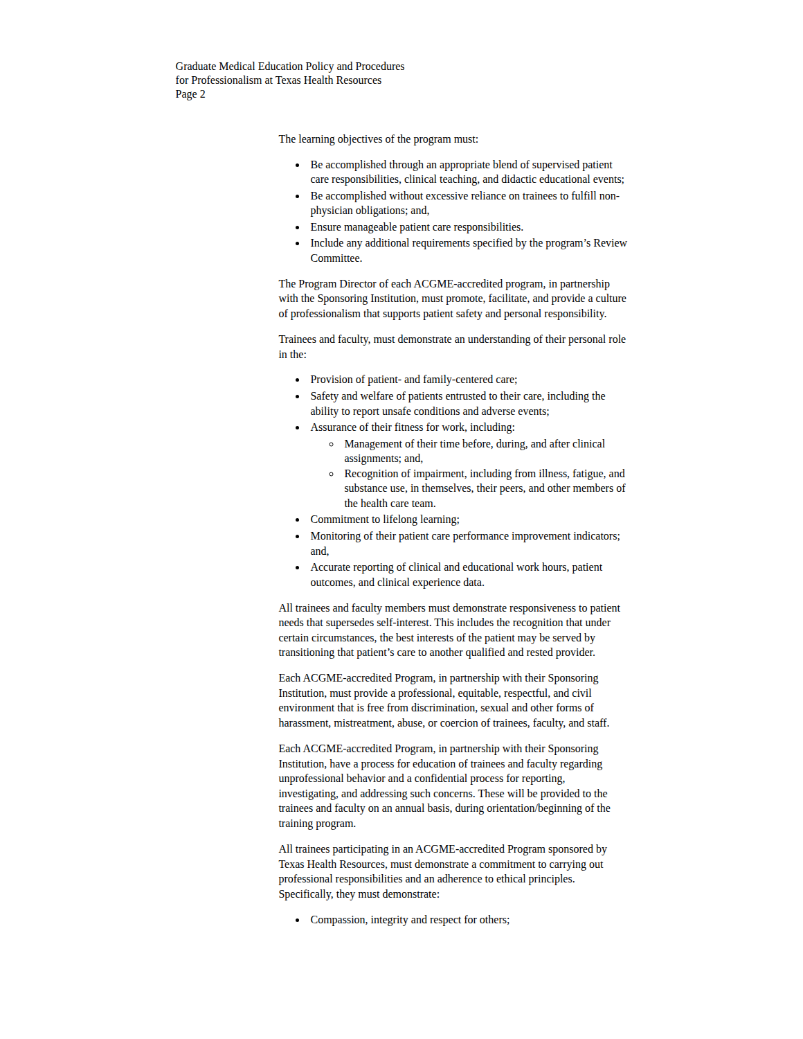Graduate Medical Education Policy and Procedures
for Professionalism at Texas Health Resources
Page 2
The learning objectives of the program must:
Be accomplished through an appropriate blend of supervised patient care responsibilities, clinical teaching, and didactic educational events;
Be accomplished without excessive reliance on trainees to fulfill non-physician obligations; and,
Ensure manageable patient care responsibilities.
Include any additional requirements specified by the program’s Review Committee.
The Program Director of each ACGME-accredited program, in partnership with the Sponsoring Institution, must promote, facilitate, and provide a culture of professionalism that supports patient safety and personal responsibility.
Trainees and faculty, must demonstrate an understanding of their personal role in the:
Provision of patient- and family-centered care;
Safety and welfare of patients entrusted to their care, including the ability to report unsafe conditions and adverse events;
Assurance of their fitness for work, including:
Management of their time before, during, and after clinical assignments; and,
Recognition of impairment, including from illness, fatigue, and substance use, in themselves, their peers, and other members of the health care team.
Commitment to lifelong learning;
Monitoring of their patient care performance improvement indicators; and,
Accurate reporting of clinical and educational work hours, patient outcomes, and clinical experience data.
All trainees and faculty members must demonstrate responsiveness to patient needs that supersedes self-interest. This includes the recognition that under certain circumstances, the best interests of the patient may be served by transitioning that patient’s care to another qualified and rested provider.
Each ACGME-accredited Program, in partnership with their Sponsoring Institution, must provide a professional, equitable, respectful, and civil environment that is free from discrimination, sexual and other forms of harassment, mistreatment, abuse, or coercion of trainees, faculty, and staff.
Each ACGME-accredited Program, in partnership with their Sponsoring Institution, have a process for education of trainees and faculty regarding unprofessional behavior and a confidential process for reporting, investigating, and addressing such concerns. These will be provided to the trainees and faculty on an annual basis, during orientation/beginning of the training program.
All trainees participating in an ACGME-accredited Program sponsored by Texas Health Resources, must demonstrate a commitment to carrying out professional responsibilities and an adherence to ethical principles. Specifically, they must demonstrate:
Compassion, integrity and respect for others;